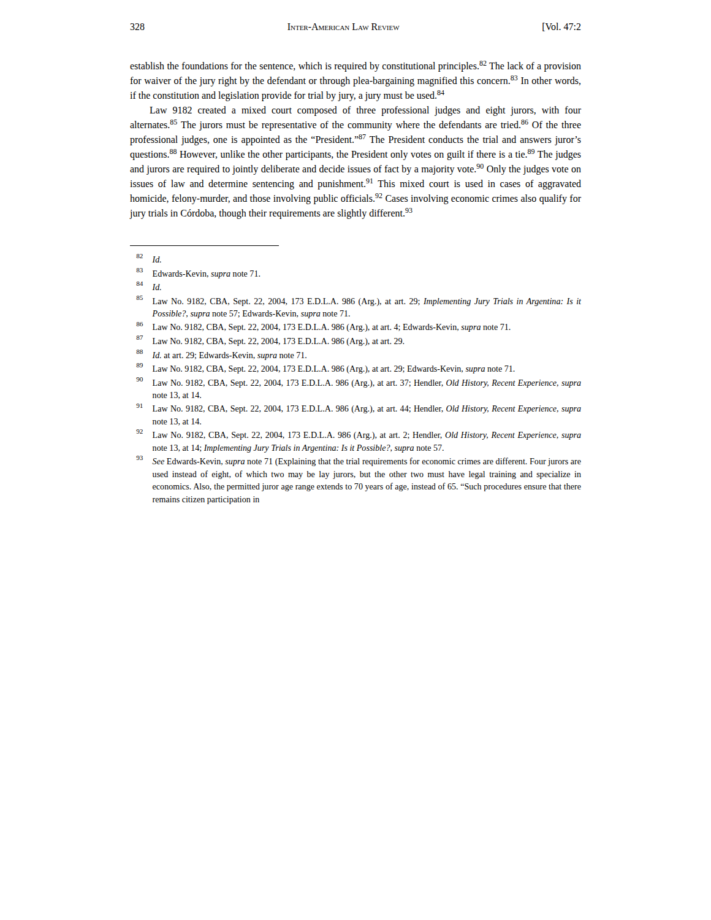328 Inter-American Law Review [Vol. 47:2
establish the foundations for the sentence, which is required by constitutional principles.82 The lack of a provision for waiver of the jury right by the defendant or through plea-bargaining magnified this concern.83 In other words, if the constitution and legislation provide for trial by jury, a jury must be used.84
Law 9182 created a mixed court composed of three professional judges and eight jurors, with four alternates.85 The jurors must be representative of the community where the defendants are tried.86 Of the three professional judges, one is appointed as the “President.”87 The President conducts the trial and answers juror’s questions.88 However, unlike the other participants, the President only votes on guilt if there is a tie.89 The judges and jurors are required to jointly deliberate and decide issues of fact by a majority vote.90 Only the judges vote on issues of law and determine sentencing and punishment.91 This mixed court is used in cases of aggravated homicide, felony-murder, and those involving public officials.92 Cases involving economic crimes also qualify for jury trials in Córdoba, though their requirements are slightly different.93
Id.
Edwards-Kevin, supra note 71.
Id.
Law No. 9182, CBA, Sept. 22, 2004, 173 E.D.L.A. 986 (Arg.), at art. 29; Implementing Jury Trials in Argentina: Is it Possible?, supra note 57; Edwards-Kevin, supra note 71.
Law No. 9182, CBA, Sept. 22, 2004, 173 E.D.L.A. 986 (Arg.), at art. 4; Edwards-Kevin, supra note 71.
Law No. 9182, CBA, Sept. 22, 2004, 173 E.D.L.A. 986 (Arg.), at art. 29.
Id. at art. 29; Edwards-Kevin, supra note 71.
Law No. 9182, CBA, Sept. 22, 2004, 173 E.D.L.A. 986 (Arg.), at art. 29; Edwards-Kevin, supra note 71.
Law No. 9182, CBA, Sept. 22, 2004, 173 E.D.L.A. 986 (Arg.), at art. 37; Hendler, Old History, Recent Experience, supra note 13, at 14.
Law No. 9182, CBA, Sept. 22, 2004, 173 E.D.L.A. 986 (Arg.), at art. 44; Hendler, Old History, Recent Experience, supra note 13, at 14.
Law No. 9182, CBA, Sept. 22, 2004, 173 E.D.L.A. 986 (Arg.), at art. 2; Hendler, Old History, Recent Experience, supra note 13, at 14; Implementing Jury Trials in Argentina: Is it Possible?, supra note 57.
See Edwards-Kevin, supra note 71 (Explaining that the trial requirements for economic crimes are different. Four jurors are used instead of eight, of which two may be lay jurors, but the other two must have legal training and specialize in economics. Also, the permitted juror age range extends to 70 years of age, instead of 65. “Such procedures ensure that there remains citizen participation in